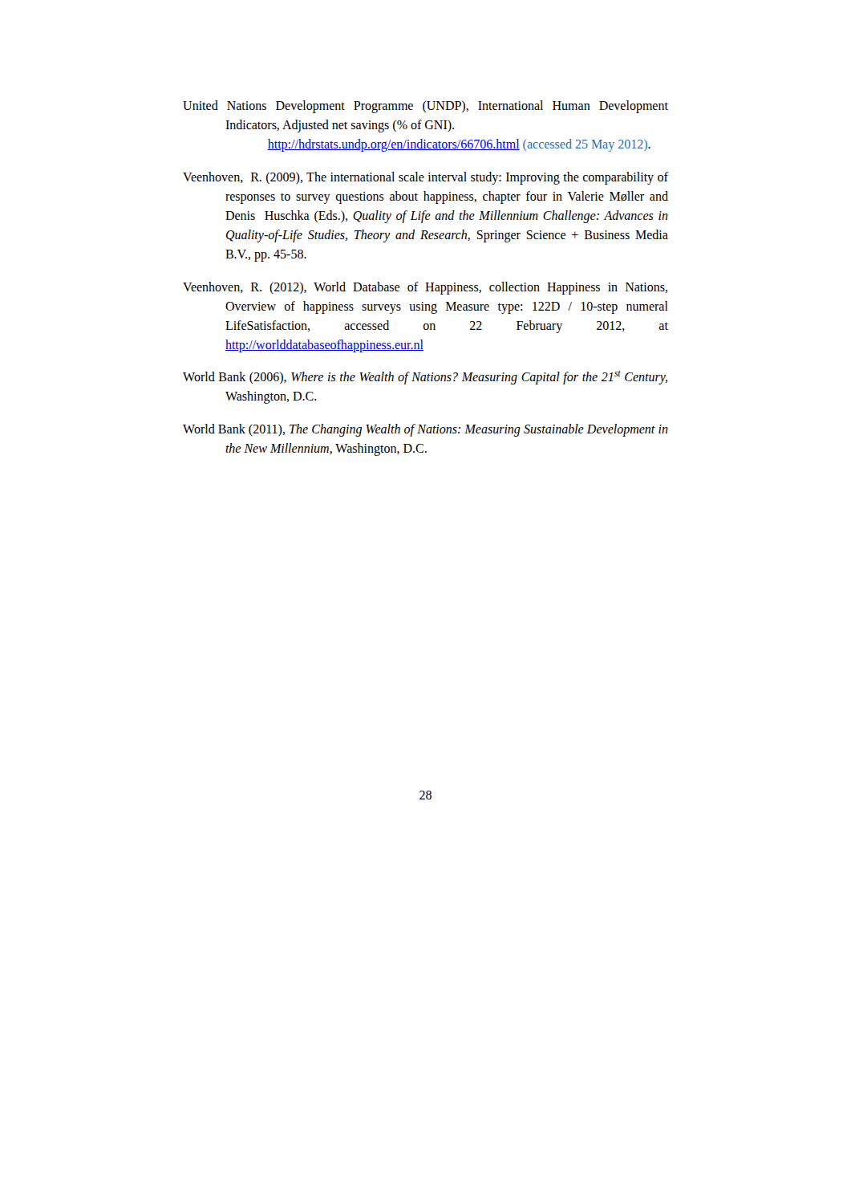United Nations Development Programme (UNDP), International Human Development Indicators, Adjusted net savings (% of GNI).
http://hdrstats.undp.org/en/indicators/66706.html (accessed 25 May 2012).
Veenhoven, R. (2009), The international scale interval study: Improving the comparability of responses to survey questions about happiness, chapter four in Valerie Møller and Denis Huschka (Eds.), Quality of Life and the Millennium Challenge: Advances in Quality-of-Life Studies, Theory and Research, Springer Science + Business Media B.V., pp. 45-58.
Veenhoven, R. (2012), World Database of Happiness, collection Happiness in Nations, Overview of happiness surveys using Measure type: 122D / 10-step numeral LifeSatisfaction, accessed on 22 February 2012, at http://worlddatabaseofhappiness.eur.nl
World Bank (2006), Where is the Wealth of Nations? Measuring Capital for the 21st Century, Washington, D.C.
World Bank (2011), The Changing Wealth of Nations: Measuring Sustainable Development in the New Millennium, Washington, D.C.
28